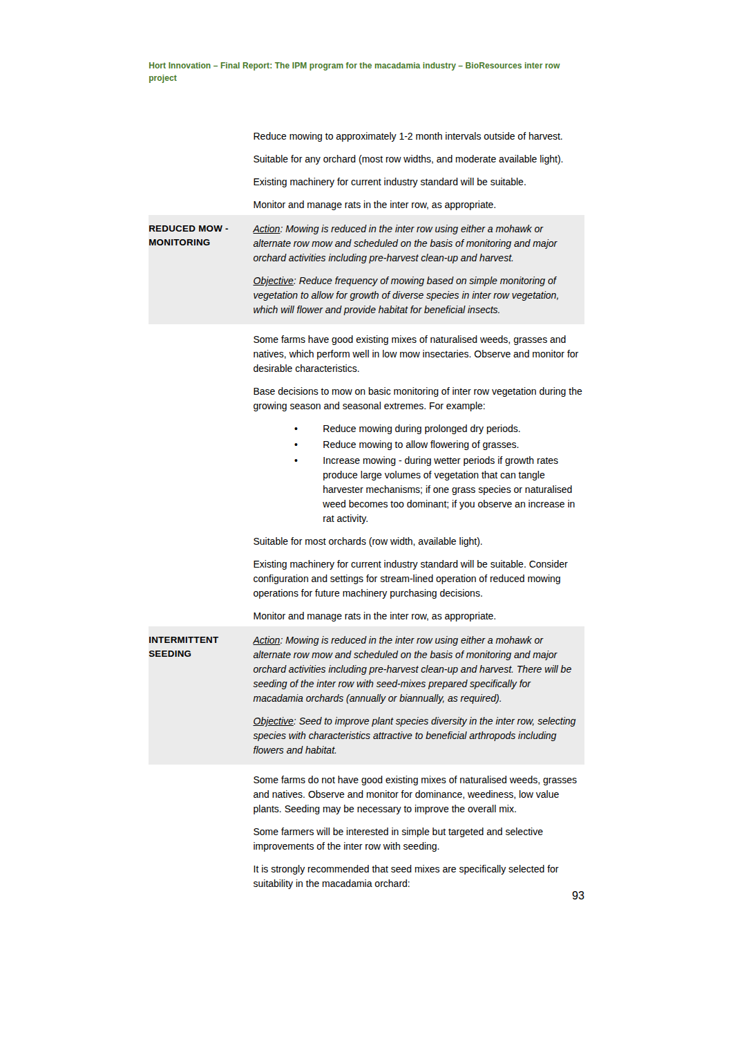Hort Innovation – Final Report: The IPM program for the macadamia industry – BioResources inter row project
| | Reduce mowing to approximately 1-2 month intervals outside of harvest. Suitable for any orchard (most row widths, and moderate available light). Existing machinery for current industry standard will be suitable. Monitor and manage rats in the inter row, as appropriate. |
| REDUCED MOW - MONITORING | Action : Mowing is reduced in the inter row using either a mohawk or alternate row mow and scheduled on the basis of monitoring and major orchard activities including pre-harvest clean-up and harvest. Objective : Reduce frequency of mowing based on simple monitoring of vegetation to allow for growth of diverse species in inter row vegetation, which will flower and provide habitat for beneficial insects. |
| | Some farms have good existing mixes of naturalised weeds, grasses and natives, which perform well in low mow insectaries. Observe and monitor for desirable characteristics. Base decisions to mow on basic monitoring of inter row vegetation during the growing season and seasonal extremes. For example: Reduce mowing during prolonged dry periods. Reduce mowing to allow flowering of grasses. Increase mowing - during wetter periods if growth rates produce large volumes of vegetation that can tangle harvester mechanisms; if one grass species or naturalised weed becomes too dominant; if you observe an increase in rat activity. Suitable for most orchards (row width, available light). Existing machinery for current industry standard will be suitable. Consider configuration and settings for stream-lined operation of reduced mowing operations for future machinery purchasing decisions. Monitor and manage rats in the inter row, as appropriate. |
| INTERMITTENT SEEDING | Action : Mowing is reduced in the inter row using either a mohawk or alternate row mow and scheduled on the basis of monitoring and major orchard activities including pre-harvest clean-up and harvest. There will be seeding of the inter row with seed-mixes prepared specifically for macadamia orchards (annually or biannually, as required). Objective : Seed to improve plant species diversity in the inter row, selecting species with characteristics attractive to beneficial arthropods including flowers and habitat. |
| | Some farms do not have good existing mixes of naturalised weeds, grasses and natives. Observe and monitor for dominance, weediness, low value plants. Seeding may be necessary to improve the overall mix. Some farmers will be interested in simple but targeted and selective improvements of the inter row with seeding. It is strongly recommended that seed mixes are specifically selected for suitability in the macadamia orchard: |
93